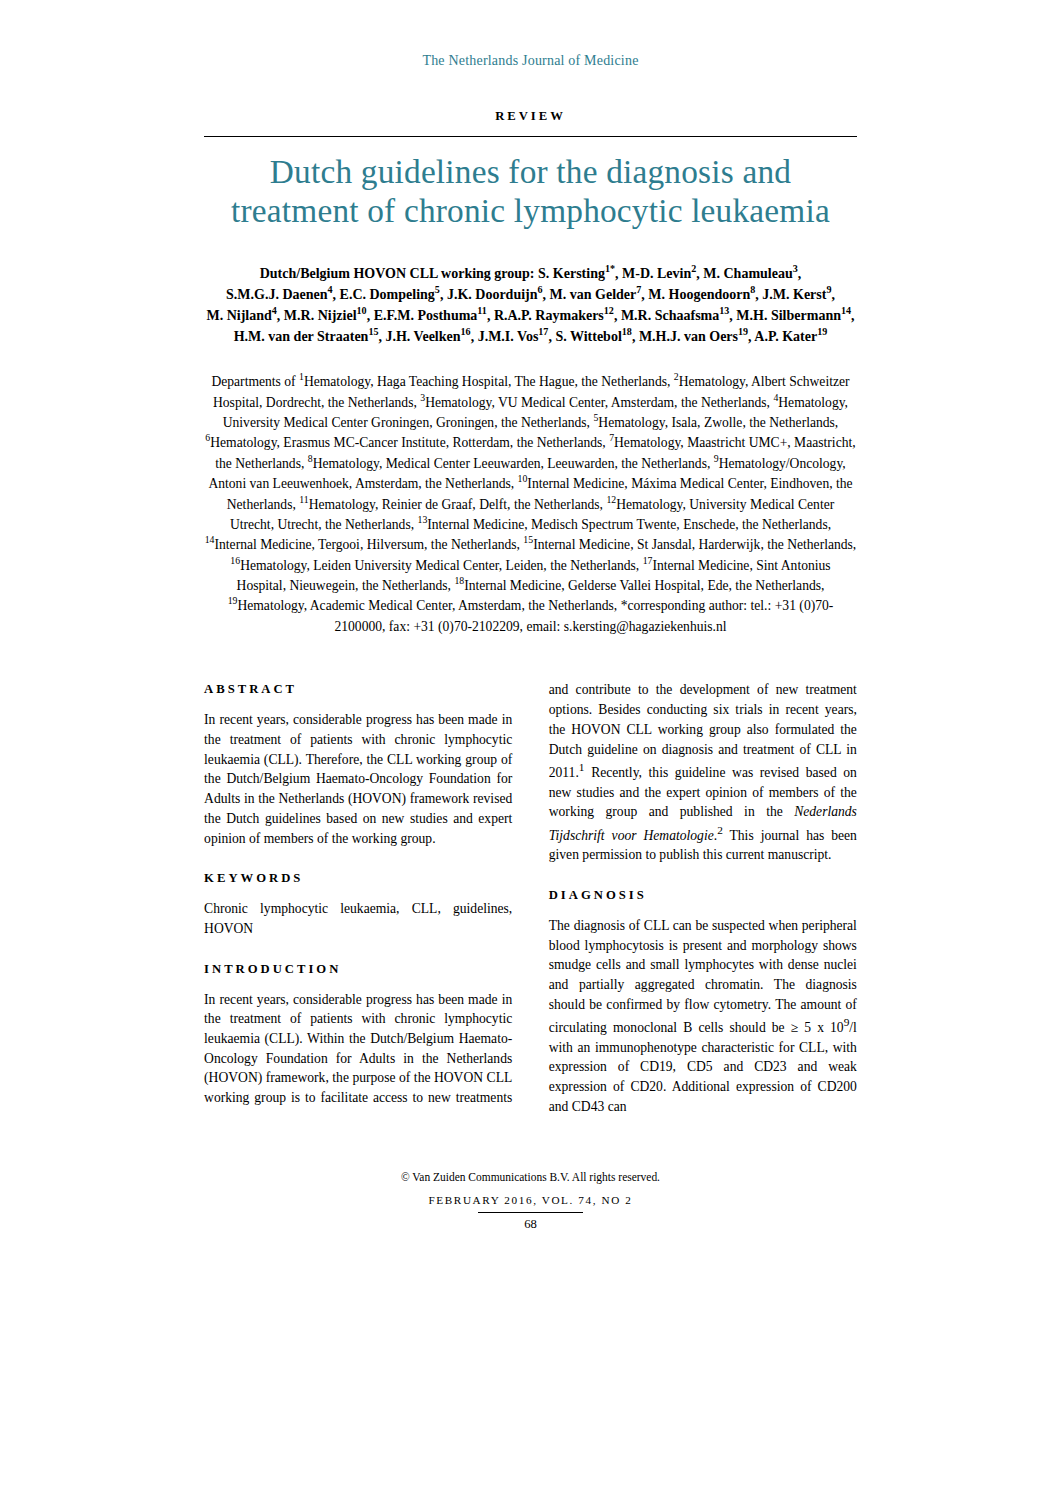The Netherlands Journal of Medicine
REVIEW
Dutch guidelines for the diagnosis and
treatment of chronic lymphocytic leukaemia
Dutch/Belgium HOVON CLL working group: S. Kersting1*, M-D. Levin2, M. Chamuleau3,
S.M.G.J. Daenen4, E.C. Dompeling5, J.K. Doorduijn6, M. van Gelder7, M. Hoogendoorn8, J.M. Kerst9,
M. Nijland4, M.R. Nijziel10, E.F.M. Posthuma11, R.A.P. Raymakers12, M.R. Schaafsma13, M.H. Silbermann14,
H.M. van der Straaten15, J.H. Veelken16, J.M.I. Vos17, S. Wittebol18, M.H.J. van Oers19, A.P. Kater19
Departments of 1Hematology, Haga Teaching Hospital, The Hague, the Netherlands, 2Hematology, Albert Schweitzer Hospital, Dordrecht, the Netherlands, 3Hematology, VU Medical Center, Amsterdam, the Netherlands, 4Hematology, University Medical Center Groningen, Groningen, the Netherlands, 5Hematology, Isala, Zwolle, the Netherlands, 6Hematology, Erasmus MC-Cancer Institute, Rotterdam, the Netherlands, 7Hematology, Maastricht UMC+, Maastricht, the Netherlands, 8Hematology, Medical Center Leeuwarden, Leeuwarden, the Netherlands, 9Hematology/Oncology, Antoni van Leeuwenhoek, Amsterdam, the Netherlands, 10Internal Medicine, Máxima Medical Center, Eindhoven, the Netherlands, 11Hematology, Reinier de Graaf, Delft, the Netherlands, 12Hematology, University Medical Center Utrecht, Utrecht, the Netherlands, 13Internal Medicine, Medisch Spectrum Twente, Enschede, the Netherlands, 14Internal Medicine, Tergooi, Hilversum, the Netherlands, 15Internal Medicine, St Jansdal, Harderwijk, the Netherlands, 16Hematology, Leiden University Medical Center, Leiden, the Netherlands, 17Internal Medicine, Sint Antonius Hospital, Nieuwegein, the Netherlands, 18Internal Medicine, Gelderse Vallei Hospital, Ede, the Netherlands, 19Hematology, Academic Medical Center, Amsterdam, the Netherlands, *corresponding author: tel.: +31 (0)70-2100000, fax: +31 (0)70-2102209, email: s.kersting@hagaziekenhuis.nl
ABSTRACT
In recent years, considerable progress has been made in the treatment of patients with chronic lymphocytic leukaemia (CLL). Therefore, the CLL working group of the Dutch/Belgium Haemato-Oncology Foundation for Adults in the Netherlands (HOVON) framework revised the Dutch guidelines based on new studies and expert opinion of members of the working group.
KEYWORDS
Chronic lymphocytic leukaemia, CLL, guidelines, HOVON
INTRODUCTION
In recent years, considerable progress has been made in the treatment of patients with chronic lymphocytic leukaemia (CLL). Within the Dutch/Belgium Haemato-Oncology Foundation for Adults in the Netherlands (HOVON) framework, the purpose of the HOVON CLL working group is to facilitate access to new treatments and contribute to the development of new treatment options. Besides conducting six trials in recent years, the HOVON CLL working group also formulated the Dutch guideline on diagnosis and treatment of CLL in 2011.1 Recently, this guideline was revised based on new studies and the expert opinion of members of the working group and published in the Nederlands Tijdschrift voor Hematologie.2 This journal has been given permission to publish this current manuscript.
DIAGNOSIS
The diagnosis of CLL can be suspected when peripheral blood lymphocytosis is present and morphology shows smudge cells and small lymphocytes with dense nuclei and partially aggregated chromatin. The diagnosis should be confirmed by flow cytometry. The amount of circulating monoclonal B cells should be ≥ 5 x 109/l with an immunophenotype characteristic for CLL, with expression of CD19, CD5 and CD23 and weak expression of CD20. Additional expression of CD200 and CD43 can
© Van Zuiden Communications B.V. All rights reserved.
FEBRUARY 2016, VOL. 74, NO 2
68